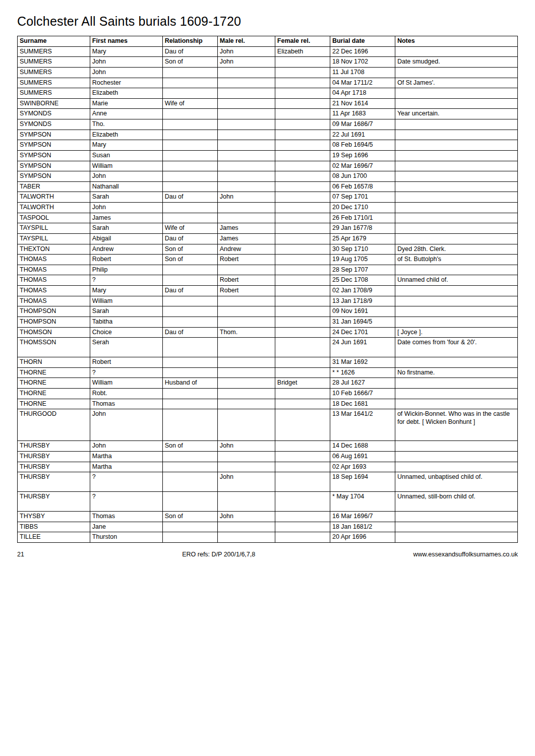Colchester All Saints burials 1609-1720
| Surname | First names | Relationship | Male rel. | Female rel. | Burial date | Notes |
| --- | --- | --- | --- | --- | --- | --- |
| SUMMERS | Mary | Dau of | John | Elizabeth | 22 Dec 1696 | |
| SUMMERS | John | Son of | John | | 18 Nov 1702 | Date smudged. |
| SUMMERS | John | | | | 11 Jul 1708 | |
| SUMMERS | Rochester | | | | 04 Mar 1711/2 | Of St James'. |
| SUMMERS | Elizabeth | | | | 04 Apr 1718 | |
| SWINBORNE | Marie | Wife of | | | 21 Nov 1614 | |
| SYMONDS | Anne | | | | 11 Apr 1683 | Year uncertain. |
| SYMONDS | Tho. | | | | 09 Mar 1686/7 | |
| SYMPSON | Elizabeth | | | | 22 Jul 1691 | |
| SYMPSON | Mary | | | | 08 Feb 1694/5 | |
| SYMPSON | Susan | | | | 19 Sep 1696 | |
| SYMPSON | William | | | | 02 Mar 1696/7 | |
| SYMPSON | John | | | | 08 Jun 1700 | |
| TABER | Nathanall | | | | 06 Feb 1657/8 | |
| TALWORTH | Sarah | Dau of | John | | 07 Sep 1701 | |
| TALWORTH | John | | | | 20 Dec 1710 | |
| TASPOOL | James | | | | 26 Feb 1710/1 | |
| TAYSPILL | Sarah | Wife of | James | | 29 Jan 1677/8 | |
| TAYSPILL | Abigail | Dau of | James | | 25 Apr 1679 | |
| THEXTON | Andrew | Son of | Andrew | | 30 Sep 1710 | Dyed 28th. Clerk. |
| THOMAS | Robert | Son of | Robert | | 19 Aug 1705 | of St. Buttolph's |
| THOMAS | Philip | | | | 28 Sep 1707 | |
| THOMAS | ? | | Robert | | 25 Dec 1708 | Unnamed child of. |
| THOMAS | Mary | Dau of | Robert | | 02 Jan 1708/9 | |
| THOMAS | William | | | | 13 Jan 1718/9 | |
| THOMPSON | Sarah | | | | 09 Nov 1691 | |
| THOMPSON | Tabitha | | | | 31 Jan 1694/5 | |
| THOMSON | Choice | Dau of | Thom. | | 24 Dec 1701 | [ Joyce ]. |
| THOMSSON | Serah | | | | 24 Jun 1691 | Date comes from 'four & 20'. |
| THORN | Robert | | | | 31 Mar 1692 | |
| THORNE | ? | | | | * * 1626 | No firstname. |
| THORNE | William | Husband of | | Bridget | 28 Jul 1627 | |
| THORNE | Robt. | | | | 10 Feb 1666/7 | |
| THORNE | Thomas | | | | 18 Dec 1681 | |
| THURGOOD | John | | | | 13 Mar 1641/2 | of Wickin-Bonnet. Who was in the castle for debt. [ Wicken Bonhunt ] |
| THURSBY | John | Son of | John | | 14 Dec 1688 | |
| THURSBY | Martha | | | | 06 Aug 1691 | |
| THURSBY | Martha | | | | 02 Apr 1693 | |
| THURSBY | ? | | John | | 18 Sep 1694 | Unnamed, unbaptised child of. |
| THURSBY | ? | | | | * May 1704 | Unnamed, still-born child of. |
| THYSBY | Thomas | Son of | John | | 16 Mar 1696/7 | |
| TIBBS | Jane | | | | 18 Jan 1681/2 | |
| TILLEE | Thurston | | | | 20 Apr 1696 | |
21 ERO refs: D/P 200/1/6,7,8 www.essexandsuffolksurnames.co.uk